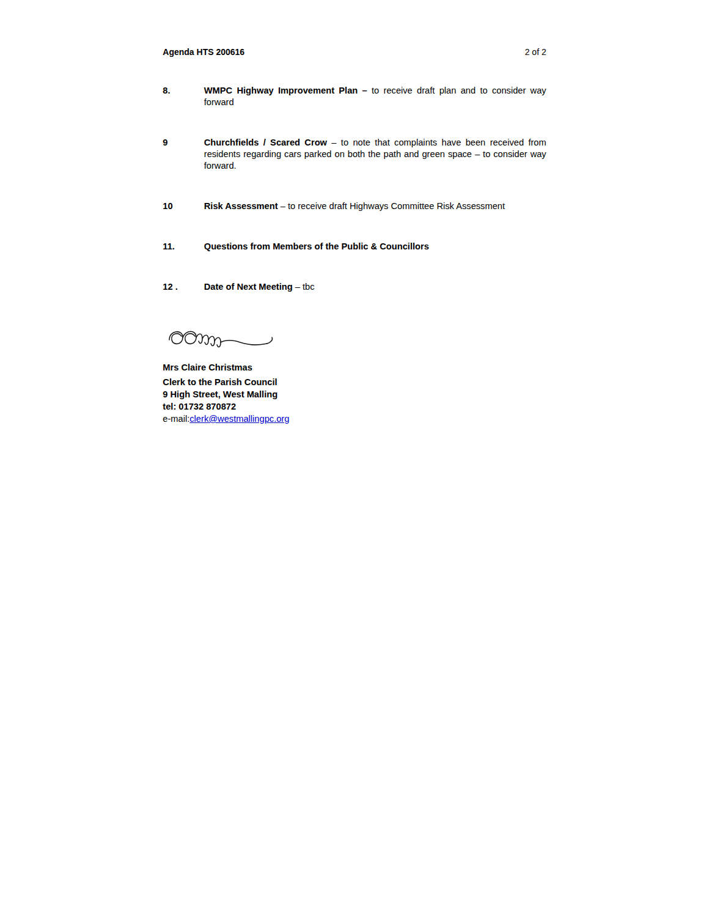Agenda HTS 200616
2 of 2
8.
WMPC Highway Improvement Plan – to receive draft plan and to consider way forward
9
Churchfields / Scared Crow – to note that complaints have been received from residents regarding cars parked on both the path and green space – to consider way forward.
10
Risk Assessment – to receive draft Highways Committee Risk Assessment
11.
Questions from Members of the Public & Councillors
12 .
Date of Next Meeting – tbc
Mrs Claire Christmas
Clerk to the Parish Council
9 High Street, West Malling
tel: 01732 870872
e-mail:clerk@westmallingpc.org